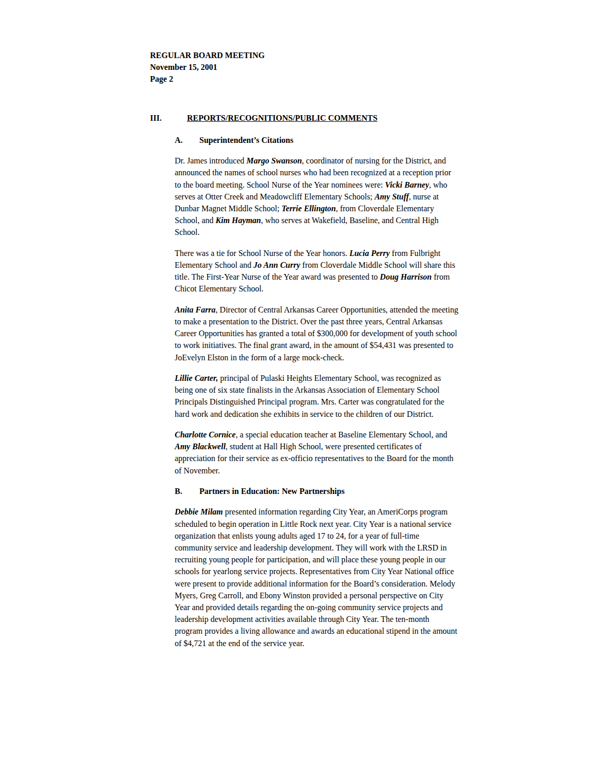REGULAR BOARD MEETING
November 15, 2001
Page 2
III. REPORTS/RECOGNITIONS/PUBLIC COMMENTS
A. Superintendent’s Citations
Dr. James introduced Margo Swanson, coordinator of nursing for the District, and announced the names of school nurses who had been recognized at a reception prior to the board meeting. School Nurse of the Year nominees were: Vicki Barney, who serves at Otter Creek and Meadowcliff Elementary Schools; Amy Stuff, nurse at Dunbar Magnet Middle School; Terrie Ellington, from Cloverdale Elementary School, and Kim Hayman, who serves at Wakefield, Baseline, and Central High School.
There was a tie for School Nurse of the Year honors. Lucia Perry from Fulbright Elementary School and Jo Ann Curry from Cloverdale Middle School will share this title. The First-Year Nurse of the Year award was presented to Doug Harrison from Chicot Elementary School.
Anita Farra, Director of Central Arkansas Career Opportunities, attended the meeting to make a presentation to the District. Over the past three years, Central Arkansas Career Opportunities has granted a total of $300,000 for development of youth school to work initiatives. The final grant award, in the amount of $54,431 was presented to JoEvelyn Elston in the form of a large mock-check.
Lillie Carter, principal of Pulaski Heights Elementary School, was recognized as being one of six state finalists in the Arkansas Association of Elementary School Principals Distinguished Principal program. Mrs. Carter was congratulated for the hard work and dedication she exhibits in service to the children of our District.
Charlotte Cornice, a special education teacher at Baseline Elementary School, and Amy Blackwell, student at Hall High School, were presented certificates of appreciation for their service as ex-officio representatives to the Board for the month of November.
B. Partners in Education: New Partnerships
Debbie Milam presented information regarding City Year, an AmeriCorps program scheduled to begin operation in Little Rock next year. City Year is a national service organization that enlists young adults aged 17 to 24, for a year of full-time community service and leadership development. They will work with the LRSD in recruiting young people for participation, and will place these young people in our schools for yearlong service projects. Representatives from City Year National office were present to provide additional information for the Board’s consideration. Melody Myers, Greg Carroll, and Ebony Winston provided a personal perspective on City Year and provided details regarding the on-going community service projects and leadership development activities available through City Year. The ten-month program provides a living allowance and awards an educational stipend in the amount of $4,721 at the end of the service year.